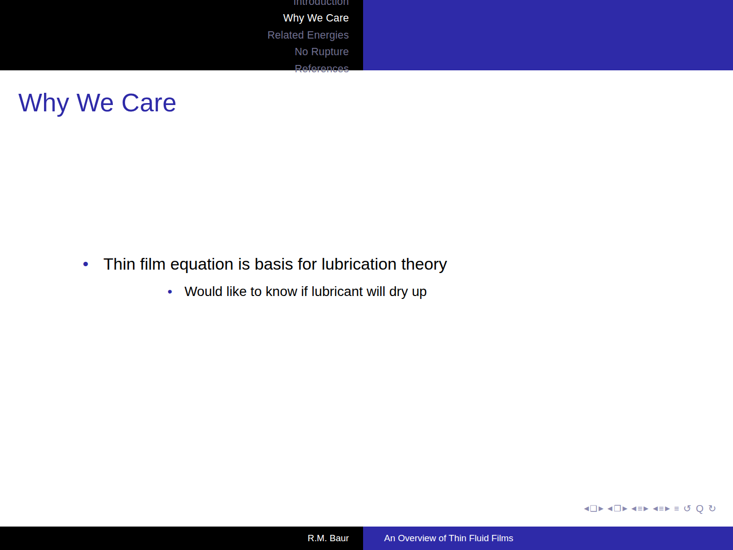Introduction Why We Care Related Energies No Rupture References
Why We Care
Thin film equation is basis for lubrication theory
Would like to know if lubricant will dry up
◀❑▶ ◀❐▶ ◀≡▶ ◀≡▶ ≡ ↺Q↻
R.M. Baur
An Overview of Thin Fluid Films